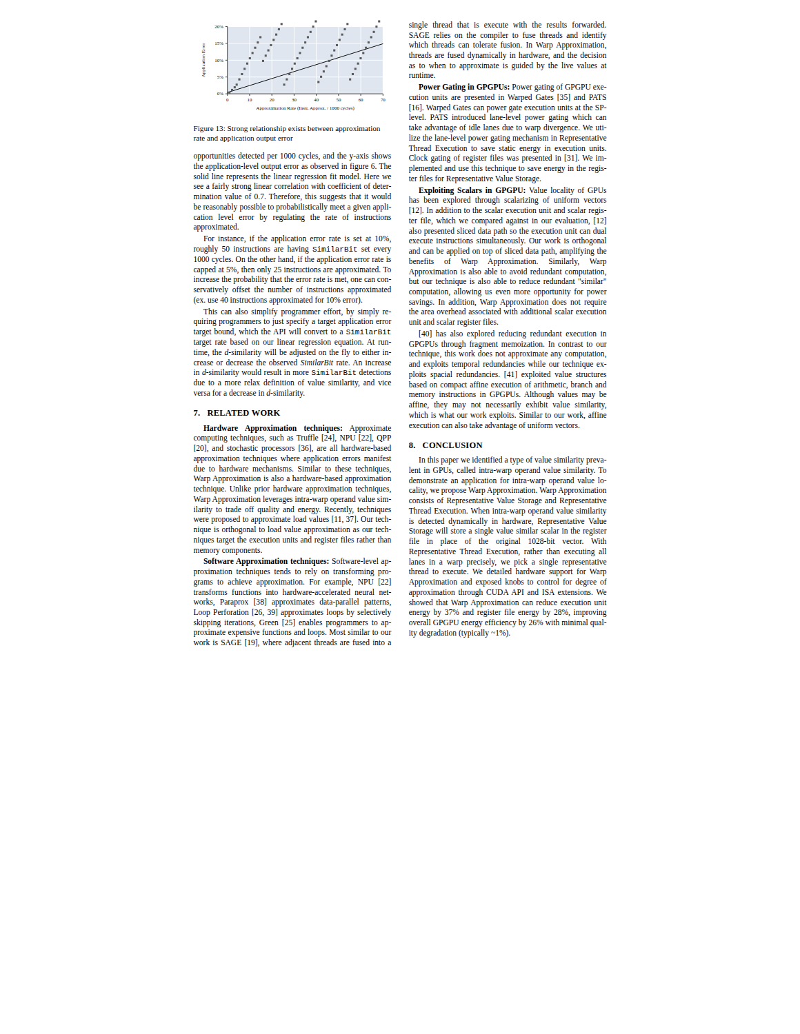0 10 20 30 40 50 60 70 0% 5% 10% 15% 20% Approximation Rate (Instr. Approx. / 1000 cycles) Application Error
Figure 13: Strong relationship exists between approximation rate and application output error
opportunities detected per 1000 cycles, and the y-axis shows the application-level output error as observed in figure 6. The solid line represents the linear regression fit model. Here we see a fairly strong linear correlation with coefficient of determination value of 0.7. Therefore, this suggests that it would be reasonably possible to probabilistically meet a given application level error by regulating the rate of instructions approximated.
For instance, if the application error rate is set at 10%, roughly 50 instructions are having SimilarBit set every 1000 cycles. On the other hand, if the application error rate is capped at 5%, then only 25 instructions are approximated. To increase the probability that the error rate is met, one can conservatively offset the number of instructions approximated (ex. use 40 instructions approximated for 10% error).
This can also simplify programmer effort, by simply requiring programmers to just specify a target application error target bound, which the API will convert to a SimilarBit target rate based on our linear regression equation. At runtime, the d-similarity will be adjusted on the fly to either increase or decrease the observed SimilarBit rate. An increase in d-similarity would result in more SimilarBit detections due to a more relax definition of value similarity, and vice versa for a decrease in d-similarity.
7. RELATED WORK
Hardware Approximation techniques: Approximate computing techniques, such as Truffle [24], NPU [22], QPP [20], and stochastic processors [36], are all hardware-based approximation techniques where application errors manifest due to hardware mechanisms. Similar to these techniques, Warp Approximation is also a hardware-based approximation technique. Unlike prior hardware approximation techniques, Warp Approximation leverages intra-warp operand value similarity to trade off quality and energy. Recently, techniques were proposed to approximate load values [11, 37]. Our technique is orthogonal to load value approximation as our techniques target the execution units and register files rather than memory components.
Software Approximation techniques: Software-level approximation techniques tends to rely on transforming programs to achieve approximation. For example, NPU [22] transforms functions into hardware-accelerated neural networks, Paraprox [38] approximates data-parallel patterns, Loop Perforation [26, 39] approximates loops by selectively skipping iterations, Green [25] enables programmers to approximate expensive functions and loops. Most similar to our work is SAGE [19], where adjacent threads are fused into a single thread that is execute with the results forwarded. SAGE relies on the compiler to fuse threads and identify which threads can tolerate fusion. In Warp Approximation, threads are fused dynamically in hardware, and the decision as to when to approximate is guided by the live values at runtime.
Power Gating in GPGPUs: Power gating of GPGPU execution units are presented in Warped Gates [35] and PATS [16]. Warped Gates can power gate execution units at the SP-level. PATS introduced lane-level power gating which can take advantage of idle lanes due to warp divergence. We utilize the lane-level power gating mechanism in Representative Thread Execution to save static energy in execution units. Clock gating of register files was presented in [31]. We implemented and use this technique to save energy in the register files for Representative Value Storage.
Exploiting Scalars in GPGPU: Value locality of GPUs has been explored through scalarizing of uniform vectors [12]. In addition to the scalar execution unit and scalar register file, which we compared against in our evaluation, [12] also presented sliced data path so the execution unit can dual execute instructions simultaneously. Our work is orthogonal and can be applied on top of sliced data path, amplifying the benefits of Warp Approximation. Similarly, Warp Approximation is also able to avoid redundant computation, but our technique is also able to reduce redundant "similar" computation, allowing us even more opportunity for power savings. In addition, Warp Approximation does not require the area overhead associated with additional scalar execution unit and scalar register files.
[40] has also explored reducing redundant execution in GPGPUs through fragment memoization. In contrast to our technique, this work does not approximate any computation, and exploits temporal redundancies while our technique exploits spacial redundancies. [41] exploited value structures based on compact affine execution of arithmetic, branch and memory instructions in GPGPUs. Although values may be affine, they may not necessarily exhibit value similarity, which is what our work exploits. Similar to our work, affine execution can also take advantage of uniform vectors.
8. CONCLUSION
In this paper we identified a type of value similarity prevalent in GPUs, called intra-warp operand value similarity. To demonstrate an application for intra-warp operand value locality, we propose Warp Approximation. Warp Approximation consists of Representative Value Storage and Representative Thread Execution. When intra-warp operand value similarity is detected dynamically in hardware, Representative Value Storage will store a single value similar scalar in the register file in place of the original 1028-bit vector. With Representative Thread Execution, rather than executing all lanes in a warp precisely, we pick a single representative thread to execute. We detailed hardware support for Warp Approximation and exposed knobs to control for degree of approximation through CUDA API and ISA extensions. We showed that Warp Approximation can reduce execution unit energy by 37% and register file energy by 28%, improving overall GPGPU energy efficiency by 26% with minimal quality degradation (typically ~1%).